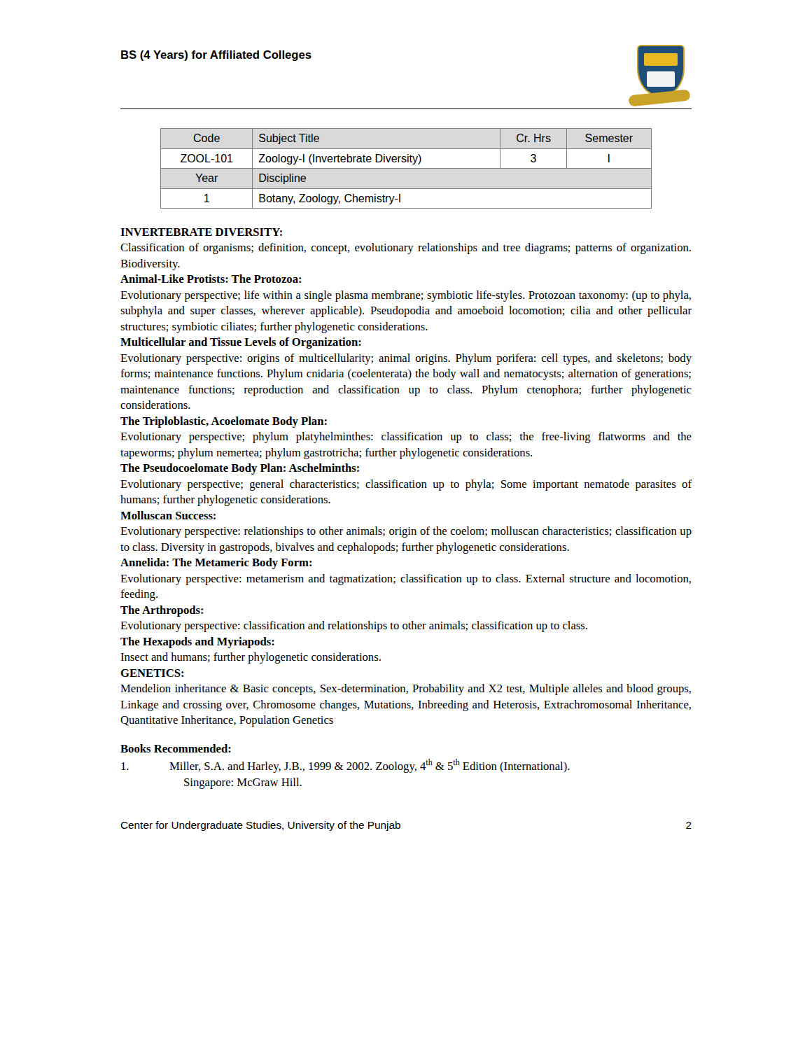BS (4 Years) for Affiliated Colleges
| Code | Subject Title | Cr. Hrs | Semester |
| ZOOL-101 | Zoology-I (Invertebrate Diversity) | 3 | I |
| Year | Discipline |
| 1 | Botany, Zoology, Chemistry-I |
INVERTEBRATE DIVERSITY:
Classification of organisms; definition, concept, evolutionary relationships and tree diagrams; patterns of organization. Biodiversity.
Animal-Like Protists: The Protozoa:
Evolutionary perspective; life within a single plasma membrane; symbiotic life-styles. Protozoan taxonomy: (up to phyla, subphyla and super classes, wherever applicable). Pseudopodia and amoeboid locomotion; cilia and other pellicular structures; symbiotic ciliates; further phylogenetic considerations.
Multicellular and Tissue Levels of Organization:
Evolutionary perspective: origins of multicellularity; animal origins. Phylum porifera: cell types, and skeletons; body forms; maintenance functions. Phylum cnidaria (coelenterata) the body wall and nematocysts; alternation of generations; maintenance functions; reproduction and classification up to class. Phylum ctenophora; further phylogenetic considerations.
The Triploblastic, Acoelomate Body Plan:
Evolutionary perspective; phylum platyhelminthes: classification up to class; the free-living flatworms and the tapeworms; phylum nemertea; phylum gastrotricha; further phylogenetic considerations.
The Pseudocoelomate Body Plan: Aschelminths:
Evolutionary perspective; general characteristics; classification up to phyla; Some important nematode parasites of humans; further phylogenetic considerations.
Molluscan Success:
Evolutionary perspective: relationships to other animals; origin of the coelom; molluscan characteristics; classification up to class. Diversity in gastropods, bivalves and cephalopods; further phylogenetic considerations.
Annelida: The Metameric Body Form:
Evolutionary perspective: metamerism and tagmatization; classification up to class. External structure and locomotion, feeding.
The Arthropods:
Evolutionary perspective: classification and relationships to other animals; classification up to class.
The Hexapods and Myriapods:
Insect and humans; further phylogenetic considerations.
GENETICS:
Mendelion inheritance & Basic concepts, Sex-determination, Probability and X2 test, Multiple alleles and blood groups, Linkage and crossing over, Chromosome changes, Mutations, Inbreeding and Heterosis, Extrachromosomal Inheritance, Quantitative Inheritance, Population Genetics
Books Recommended:
1. Miller, S.A. and Harley, J.B., 1999 & 2002. Zoology, 4th & 5th Edition (International). Singapore: McGraw Hill.
Center for Undergraduate Studies, University of the Punjab
2